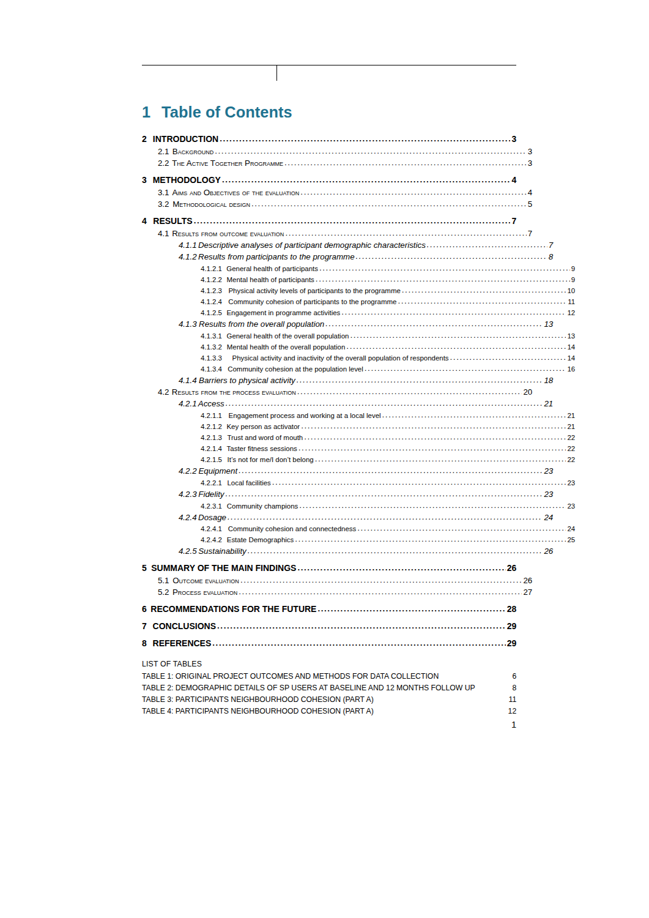1 Table of Contents
2 Introduction .................................................................................................................................. 3
2.1 Background ......................................................................................................................................... 3
2.2 The Active Together Programme ............................................................................................................. 3
3 Methodology .................................................................................................................................. 4
3.1 Aims and Objectives of the evaluation ..................................................................................................... 4
3.2 Methodological design ....................................................................................................................... 5
4 Results .......................................................................................................................................... 7
4.1 Results from outcome evaluation ............................................................................................................. 7
4.1.1 Descriptive analyses of participant demographic characteristics ................................................... 7
4.1.2 Results from participants to the programme ................................................................................. 8
4.1.2.1 General health of participants ................................................................................................................. 9
4.1.2.2 Mental health of participants .................................................................................................................. 9
4.1.2.3 Physical activity levels of participants to the programme ..................................................................... 10
4.1.2.4 Community cohesion of participants to the programme ....................................................................... 11
4.1.2.5 Engagement in programme activities ..................................................................................................... 12
4.1.3 Results from the overall population ......................................................................................... 13
4.1.3.1 General health of the overall population ................................................................................................. 13
4.1.3.2 Mental health of the overall population .................................................................................................. 14
4.1.3.3 Physical activity and inactivity of the overall population of respondents ........................................... 14
4.1.3.4 Community cohesion at the population level ....................................................................................... 16
4.1.4 Barriers to physical activity ..................................................................................................... 18
4.2 Results from the process evaluation ....................................................................................................... 20
4.2.1 Access ....................................................................................................................................... 21
4.2.1.1 Engagement process and working at a local level ............................................................................. 21
4.2.1.2 Key person as activator ....................................................................................................................... 21
4.2.1.3 Trust and word of mouth ................................................................................................................... 22
4.2.1.4 Taster fitness sessions ........................................................................................................................ 22
4.2.1.5 It’s not for me/I don’t belong .............................................................................................................. 22
4.2.2 Equipment ............................................................................................................................... 23
4.2.2.1 Local facilities ................................................................................................................................. 23
4.2.3 Fidelity ..................................................................................................................................... 23
4.2.3.1 Community champions ....................................................................................................................... 23
4.2.4 Dosage ..................................................................................................................................... 24
4.2.4.1 Community cohesion and connectedness ......................................................................................... 24
4.2.4.2 Estate Demographics ......................................................................................................................... 25
4.2.5 Sustainability ............................................................................................................................ 26
5 Summary of the main findings ............................................................................................................. 26
5.1 Outcome evaluation .......................................................................................................................... 26
5.2 Process evaluation ............................................................................................................................ 27
6 Recommendations for the future ......................................................................................................... 28
7 Conclusions ................................................................................................................................... 29
8 References ..................................................................................................................................... 29
LIST OF TABLES
TABLE 1: ORIGINAL PROJECT OUTCOMES AND METHODS FOR DATA COLLECTION 6
TABLE 2: DEMOGRAPHIC DETAILS OF SP USERS AT BASELINE AND 12 MONTHS FOLLOW UP 8
TABLE 3: PARTICIPANTS NEIGHBOURHOOD COHESION (PART A) 11
TABLE 4: PARTICIPANTS NEIGHBOURHOOD COHESION (PART A) 12
1